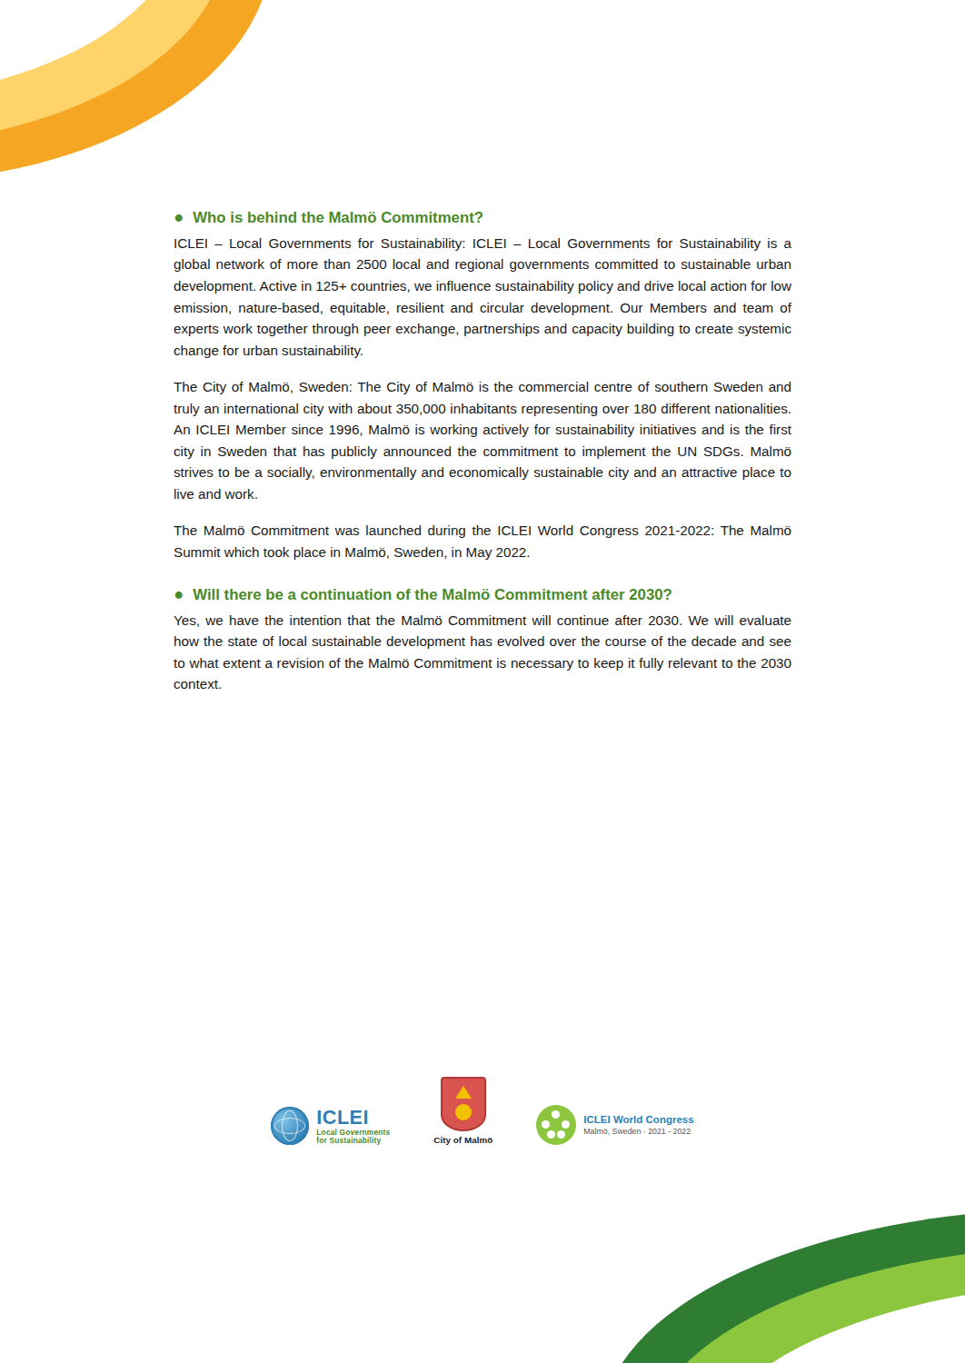●Who is behind the Malmö Commitment?
ICLEI – Local Governments for Sustainability: ICLEI – Local Governments for Sustainability is a global network of more than 2500 local and regional governments committed to sustainable urban development. Active in 125+ countries, we influence sustainability policy and drive local action for low emission, nature-based, equitable, resilient and circular development. Our Members and team of experts work together through peer exchange, partnerships and capacity building to create systemic change for urban sustainability.
The City of Malmö, Sweden: The City of Malmö is the commercial centre of southern Sweden and truly an international city with about 350,000 inhabitants representing over 180 different nationalities. An ICLEI Member since 1996, Malmö is working actively for sustainability initiatives and is the first city in Sweden that has publicly announced the commitment to implement the UN SDGs. Malmö strives to be a socially, environmentally and economically sustainable city and an attractive place to live and work.
The Malmö Commitment was launched during the ICLEI World Congress 2021-2022: The Malmö Summit which took place in Malmö, Sweden, in May 2022.
●Will there be a continuation of the Malmö Commitment after 2030?
Yes, we have the intention that the Malmö Commitment will continue after 2030. We will evaluate how the state of local sustainable development has evolved over the course of the decade and see to what extent a revision of the Malmö Commitment is necessary to keep it fully relevant to the 2030 context.
ICLEI
Local Governments
for Sustainability
City of Malmö
ICLEI World Congress
Malmö, Sweden · 2021 - 2022
PAGE
\*